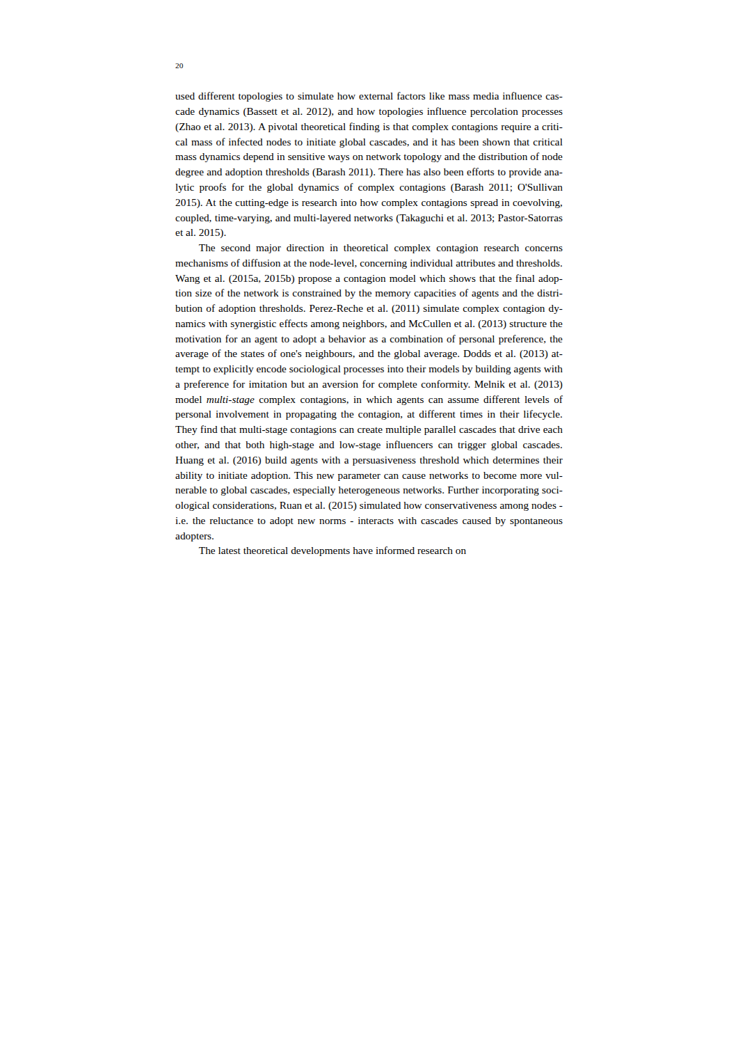20
used different topologies to simulate how external factors like mass media influence cascade dynamics (Bassett et al. 2012), and how topologies influence percolation processes (Zhao et al. 2013). A pivotal theoretical finding is that complex contagions require a critical mass of infected nodes to initiate global cascades, and it has been shown that critical mass dynamics depend in sensitive ways on network topology and the distribution of node degree and adoption thresholds (Barash 2011). There has also been efforts to provide analytic proofs for the global dynamics of complex contagions (Barash 2011; O'Sullivan 2015). At the cutting-edge is research into how complex contagions spread in coevolving, coupled, time-varying, and multi-layered networks (Takaguchi et al. 2013; Pastor-Satorras et al. 2015).
The second major direction in theoretical complex contagion research concerns mechanisms of diffusion at the node-level, concerning individual attributes and thresholds. Wang et al. (2015a, 2015b) propose a contagion model which shows that the final adoption size of the network is constrained by the memory capacities of agents and the distribution of adoption thresholds. Perez-Reche et al. (2011) simulate complex contagion dynamics with synergistic effects among neighbors, and McCullen et al. (2013) structure the motivation for an agent to adopt a behavior as a combination of personal preference, the average of the states of one's neighbours, and the global average. Dodds et al. (2013) attempt to explicitly encode sociological processes into their models by building agents with a preference for imitation but an aversion for complete conformity. Melnik et al. (2013) model multi-stage complex contagions, in which agents can assume different levels of personal involvement in propagating the contagion, at different times in their lifecycle. They find that multi-stage contagions can create multiple parallel cascades that drive each other, and that both high-stage and low-stage influencers can trigger global cascades. Huang et al. (2016) build agents with a persuasiveness threshold which determines their ability to initiate adoption. This new parameter can cause networks to become more vulnerable to global cascades, especially heterogeneous networks. Further incorporating sociological considerations, Ruan et al. (2015) simulated how conservativeness among nodes - i.e. the reluctance to adopt new norms - interacts with cascades caused by spontaneous adopters.
The latest theoretical developments have informed research on